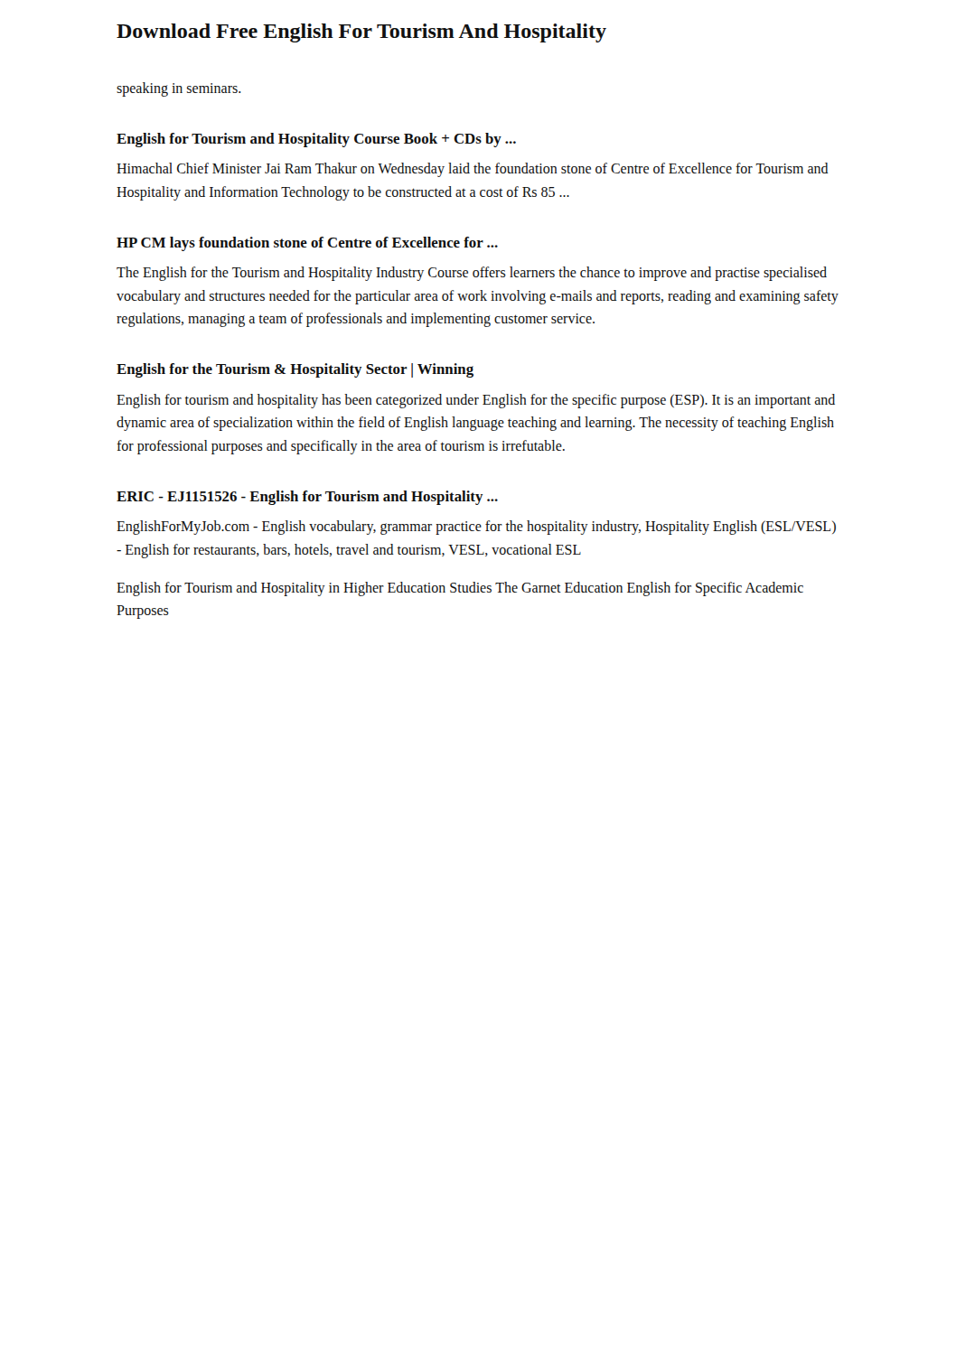Download Free English For Tourism And Hospitality
speaking in seminars.
English for Tourism and Hospitality Course Book + CDs by ...
Himachal Chief Minister Jai Ram Thakur on Wednesday laid the foundation stone of Centre of Excellence for Tourism and Hospitality and Information Technology to be constructed at a cost of Rs 85 ...
HP CM lays foundation stone of Centre of Excellence for ...
The English for the Tourism and Hospitality Industry Course offers learners the chance to improve and practise specialised vocabulary and structures needed for the particular area of work involving e-mails and reports, reading and examining safety regulations, managing a team of professionals and implementing customer service.
English for the Tourism & Hospitality Sector | Winning
English for tourism and hospitality has been categorized under English for the specific purpose (ESP). It is an important and dynamic area of specialization within the field of English language teaching and learning. The necessity of teaching English for professional purposes and specifically in the area of tourism is irrefutable.
ERIC - EJ1151526 - English for Tourism and Hospitality ...
EnglishForMyJob.com - English vocabulary, grammar practice for the hospitality industry, Hospitality English (ESL/VESL) - English for restaurants, bars, hotels, travel and tourism, VESL, vocational ESL
English for Tourism and Hospitality in Higher Education Studies The Garnet Education English for Specific Academic Purposes